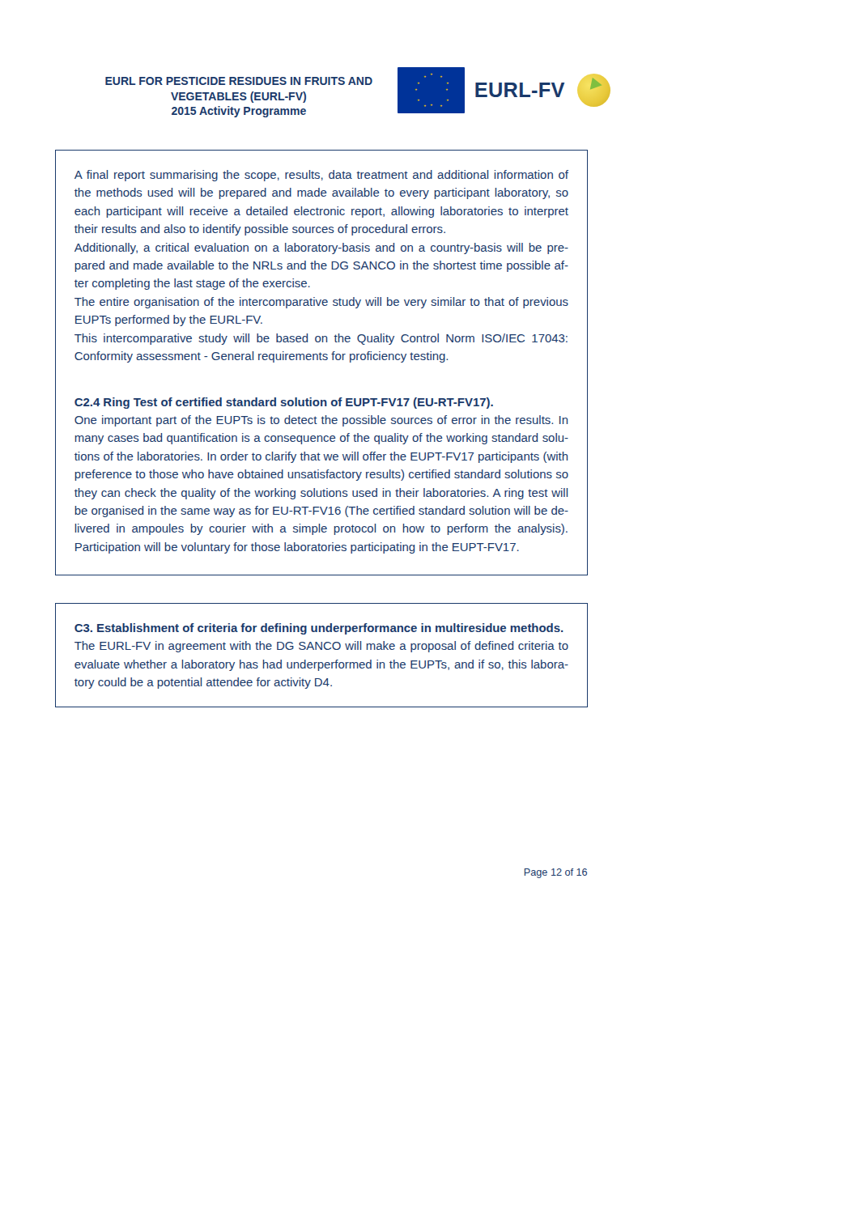EURL FOR PESTICIDE RESIDUES IN FRUITS AND
VEGETABLES (EURL-FV)
2015 Activity Programme
★ ★ ★ ★ ★ ★ ★ ★ ★ ★ ★ ★
EURL-FV
A final report summarising the scope, results, data treatment and additional information of the methods used will be prepared and made available to every participant laboratory, so each participant will receive a detailed electronic report, allowing laboratories to interpret their results and also to identify possible sources of procedural errors.
Additionally, a critical evaluation on a laboratory-basis and on a country-basis will be prepared and made available to the NRLs and the DG SANCO in the shortest time possible after completing the last stage of the exercise.
The entire organisation of the intercomparative study will be very similar to that of previous EUPTs performed by the EURL-FV.
This intercomparative study will be based on the Quality Control Norm ISO/IEC 17043: Conformity assessment - General requirements for proficiency testing.
C2.4 Ring Test of certified standard solution of EUPT-FV17 (EU-RT-FV17).
One important part of the EUPTs is to detect the possible sources of error in the results. In many cases bad quantification is a consequence of the quality of the working standard solutions of the laboratories. In order to clarify that we will offer the EUPT-FV17 participants (with preference to those who have obtained unsatisfactory results) certified standard solutions so they can check the quality of the working solutions used in their laboratories. A ring test will be organised in the same way as for EU-RT-FV16 (The certified standard solution will be delivered in ampoules by courier with a simple protocol on how to perform the analysis). Participation will be voluntary for those laboratories participating in the EUPT-FV17.
C3. Establishment of criteria for defining underperformance in multiresidue methods.
The EURL-FV in agreement with the DG SANCO will make a proposal of defined criteria to evaluate whether a laboratory has had underperformed in the EUPTs, and if so, this laboratory could be a potential attendee for activity D4.
Page 12 of 16